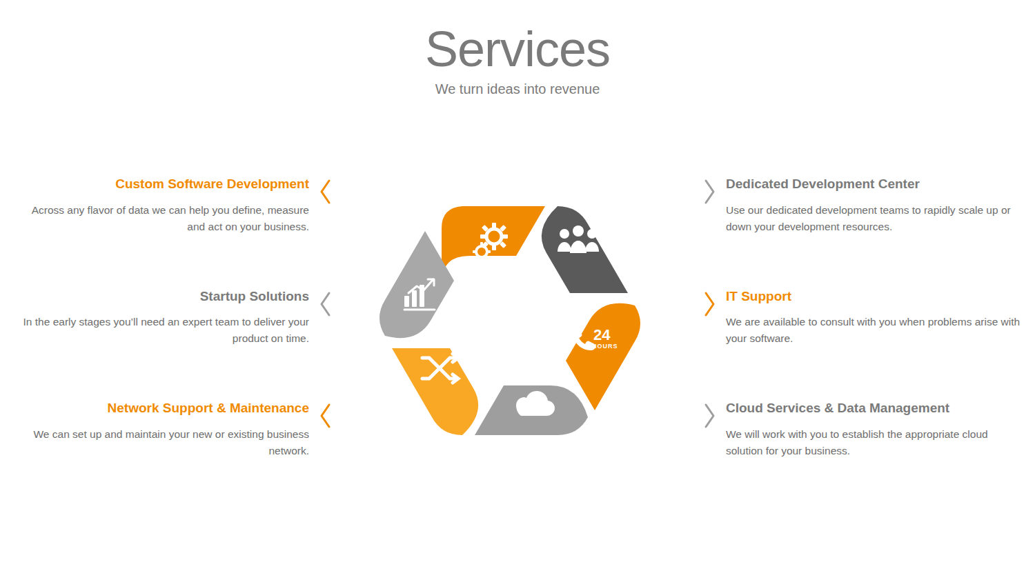Services
We turn ideas into revenue
Custom Software Development
Across any flavor of data we can help you define, measure and act on your business.
Startup Solutions
In the early stages you’ll need an expert team to deliver your product on time.
Network Support & Maintenance
We can set up and maintain your new or existing business network.
24 HOURS
Dedicated Development Center
Use our dedicated development teams to rapidly scale up or down your development resources.
IT Support
We are available to consult with you when problems arise with your software.
Cloud Services & Data Management
We will work with you to establish the appropriate cloud solution for your business.